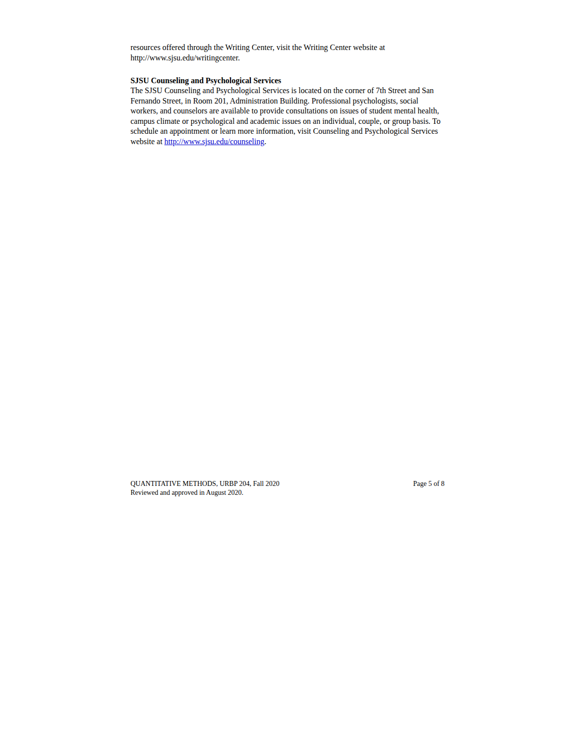resources offered through the Writing Center, visit the Writing Center website at
http://www.sjsu.edu/writingcenter.
SJSU Counseling and Psychological Services
The SJSU Counseling and Psychological Services is located on the corner of 7th Street and San Fernando Street, in Room 201, Administration Building. Professional psychologists, social workers, and counselors are available to provide consultations on issues of student mental health, campus climate or psychological and academic issues on an individual, couple, or group basis. To schedule an appointment or learn more information, visit Counseling and Psychological Services website at http://www.sjsu.edu/counseling.
QUANTITATIVE METHODS, URBP 204, Fall 2020
Page 5 of 8
Reviewed and approved in August 2020.